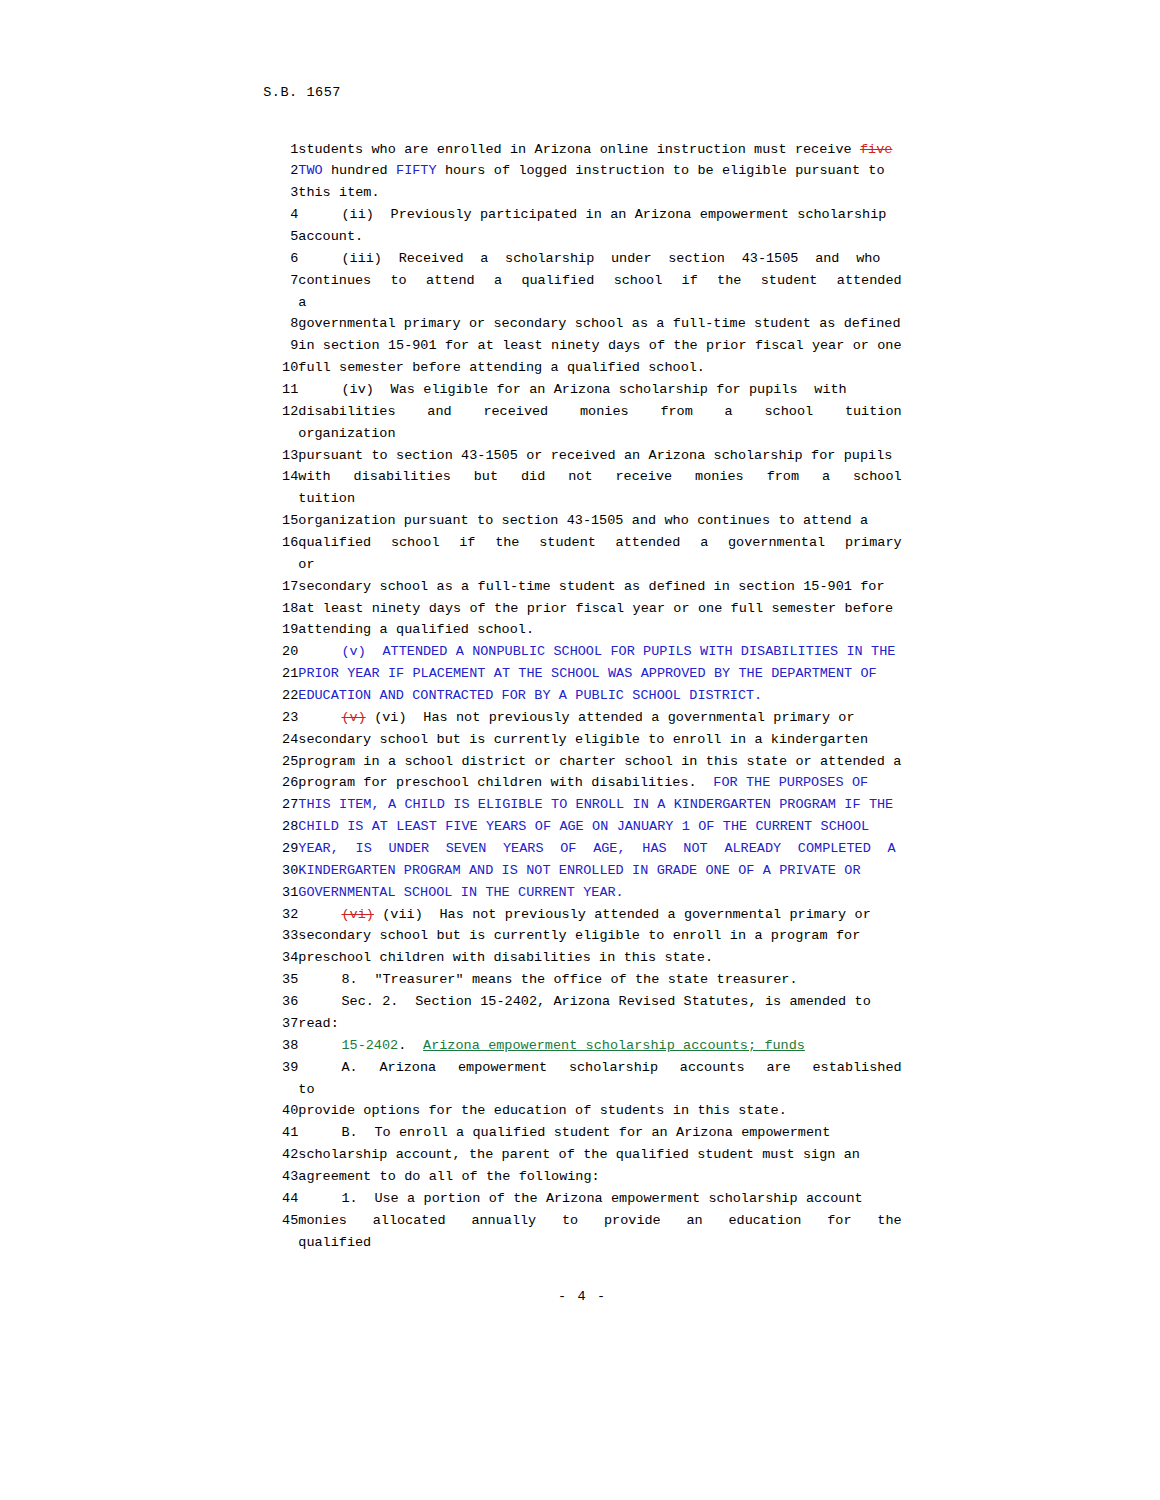S.B. 1657
| 1 | students who are enrolled in Arizona online instruction must receive five |
| 2 | TWO hundred FIFTY hours of logged instruction to be eligible pursuant to |
| 3 | this item. |
| 4 | (ii) Previously participated in an Arizona empowerment scholarship |
| 5 | account. |
| 6 | (iii) Received a scholarship under section 43-1505 and who |
| 7 | continues to attend a qualified school if the student attended a |
| 8 | governmental primary or secondary school as a full-time student as defined |
| 9 | in section 15-901 for at least ninety days of the prior fiscal year or one |
| 10 | full semester before attending a qualified school. |
| 11 | (iv) Was eligible for an Arizona scholarship for pupils with |
| 12 | disabilities and received monies from a school tuition organization |
| 13 | pursuant to section 43-1505 or received an Arizona scholarship for pupils |
| 14 | with disabilities but did not receive monies from a school tuition |
| 15 | organization pursuant to section 43-1505 and who continues to attend a |
| 16 | qualified school if the student attended a governmental primary or |
| 17 | secondary school as a full-time student as defined in section 15-901 for |
| 18 | at least ninety days of the prior fiscal year or one full semester before |
| 19 | attending a qualified school. |
| 20 | (v) ATTENDED A NONPUBLIC SCHOOL FOR PUPILS WITH DISABILITIES IN THE |
| 21 | PRIOR YEAR IF PLACEMENT AT THE SCHOOL WAS APPROVED BY THE DEPARTMENT OF |
| 22 | EDUCATION AND CONTRACTED FOR BY A PUBLIC SCHOOL DISTRICT. |
| 23 | (v) (vi) Has not previously attended a governmental primary or |
| 24 | secondary school but is currently eligible to enroll in a kindergarten |
| 25 | program in a school district or charter school in this state or attended a |
| 26 | program for preschool children with disabilities. FOR THE PURPOSES OF |
| 27 | THIS ITEM, A CHILD IS ELIGIBLE TO ENROLL IN A KINDERGARTEN PROGRAM IF THE |
| 28 | CHILD IS AT LEAST FIVE YEARS OF AGE ON JANUARY 1 OF THE CURRENT SCHOOL |
| 29 | YEAR, IS UNDER SEVEN YEARS OF AGE, HAS NOT ALREADY COMPLETED A |
| 30 | KINDERGARTEN PROGRAM AND IS NOT ENROLLED IN GRADE ONE OF A PRIVATE OR |
| 31 | GOVERNMENTAL SCHOOL IN THE CURRENT YEAR. |
| 32 | (vi) (vii) Has not previously attended a governmental primary or |
| 33 | secondary school but is currently eligible to enroll in a program for |
| 34 | preschool children with disabilities in this state. |
| 35 | 8. "Treasurer" means the office of the state treasurer. |
| 36 | Sec. 2. Section 15-2402, Arizona Revised Statutes, is amended to |
| 37 | read: |
| 38 | 15-2402 . Arizona empowerment scholarship accounts; funds |
| 39 | A. Arizona empowerment scholarship accounts are established to |
| 40 | provide options for the education of students in this state. |
| 41 | B. To enroll a qualified student for an Arizona empowerment |
| 42 | scholarship account, the parent of the qualified student must sign an |
| 43 | agreement to do all of the following: |
| 44 | 1. Use a portion of the Arizona empowerment scholarship account |
| 45 | monies allocated annually to provide an education for the qualified |
- 4 -